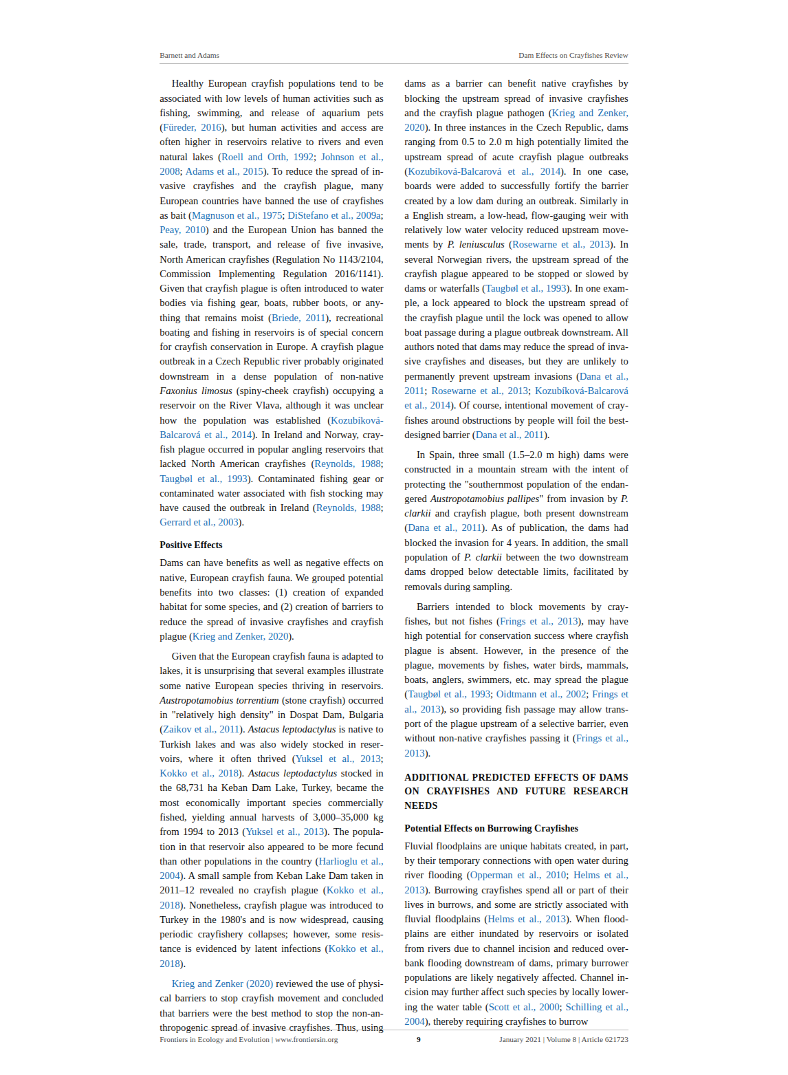Barnett and Adams Dam Effects on Crayfishes Review
Healthy European crayfish populations tend to be associated with low levels of human activities such as fishing, swimming, and release of aquarium pets (Füreder, 2016), but human activities and access are often higher in reservoirs relative to rivers and even natural lakes (Roell and Orth, 1992; Johnson et al., 2008; Adams et al., 2015). To reduce the spread of invasive crayfishes and the crayfish plague, many European countries have banned the use of crayfishes as bait (Magnuson et al., 1975; DiStefano et al., 2009a; Peay, 2010) and the European Union has banned the sale, trade, transport, and release of five invasive, North American crayfishes (Regulation No 1143/2104, Commission Implementing Regulation 2016/1141). Given that crayfish plague is often introduced to water bodies via fishing gear, boats, rubber boots, or anything that remains moist (Briede, 2011), recreational boating and fishing in reservoirs is of special concern for crayfish conservation in Europe. A crayfish plague outbreak in a Czech Republic river probably originated downstream in a dense population of non-native Faxonius limosus (spiny-cheek crayfish) occupying a reservoir on the River Vlava, although it was unclear how the population was established (Kozubíková-Balcarová et al., 2014). In Ireland and Norway, crayfish plague occurred in popular angling reservoirs that lacked North American crayfishes (Reynolds, 1988; Taugbøl et al., 1993). Contaminated fishing gear or contaminated water associated with fish stocking may have caused the outbreak in Ireland (Reynolds, 1988; Gerrard et al., 2003).
Positive Effects
Dams can have benefits as well as negative effects on native, European crayfish fauna. We grouped potential benefits into two classes: (1) creation of expanded habitat for some species, and (2) creation of barriers to reduce the spread of invasive crayfishes and crayfish plague (Krieg and Zenker, 2020).
Given that the European crayfish fauna is adapted to lakes, it is unsurprising that several examples illustrate some native European species thriving in reservoirs. Austropotamobius torrentium (stone crayfish) occurred in "relatively high density" in Dospat Dam, Bulgaria (Zaikov et al., 2011). Astacus leptodactylus is native to Turkish lakes and was also widely stocked in reservoirs, where it often thrived (Yuksel et al., 2013; Kokko et al., 2018). Astacus leptodactylus stocked in the 68,731 ha Keban Dam Lake, Turkey, became the most economically important species commercially fished, yielding annual harvests of 3,000–35,000 kg from 1994 to 2013 (Yuksel et al., 2013). The population in that reservoir also appeared to be more fecund than other populations in the country (Harlioglu et al., 2004). A small sample from Keban Lake Dam taken in 2011–12 revealed no crayfish plague (Kokko et al., 2018). Nonetheless, crayfish plague was introduced to Turkey in the 1980's and is now widespread, causing periodic crayfishery collapses; however, some resistance is evidenced by latent infections (Kokko et al., 2018).
Krieg and Zenker (2020) reviewed the use of physical barriers to stop crayfish movement and concluded that barriers were the best method to stop the non-anthropogenic spread of invasive crayfishes. Thus, using dams as a barrier can benefit native crayfishes by blocking the upstream spread of invasive crayfishes and the crayfish plague pathogen (Krieg and Zenker, 2020). In three instances in the Czech Republic, dams ranging from 0.5 to 2.0 m high potentially limited the upstream spread of acute crayfish plague outbreaks (Kozubíková-Balcarová et al., 2014). In one case, boards were added to successfully fortify the barrier created by a low dam during an outbreak. Similarly in a English stream, a low-head, flow-gauging weir with relatively low water velocity reduced upstream movements by P. leniusculus (Rosewarne et al., 2013). In several Norwegian rivers, the upstream spread of the crayfish plague appeared to be stopped or slowed by dams or waterfalls (Taugbøl et al., 1993). In one example, a lock appeared to block the upstream spread of the crayfish plague until the lock was opened to allow boat passage during a plague outbreak downstream. All authors noted that dams may reduce the spread of invasive crayfishes and diseases, but they are unlikely to permanently prevent upstream invasions (Dana et al., 2011; Rosewarne et al., 2013; Kozubíková-Balcarová et al., 2014). Of course, intentional movement of crayfishes around obstructions by people will foil the best-designed barrier (Dana et al., 2011).
In Spain, three small (1.5–2.0 m high) dams were constructed in a mountain stream with the intent of protecting the "southernmost population of the endangered Austropotamobius pallipes" from invasion by P. clarkii and crayfish plague, both present downstream (Dana et al., 2011). As of publication, the dams had blocked the invasion for 4 years. In addition, the small population of P. clarkii between the two downstream dams dropped below detectable limits, facilitated by removals during sampling.
Barriers intended to block movements by crayfishes, but not fishes (Frings et al., 2013), may have high potential for conservation success where crayfish plague is absent. However, in the presence of the plague, movements by fishes, water birds, mammals, boats, anglers, swimmers, etc. may spread the plague (Taugbøl et al., 1993; Oidtmann et al., 2002; Frings et al., 2013), so providing fish passage may allow transport of the plague upstream of a selective barrier, even without non-native crayfishes passing it (Frings et al., 2013).
ADDITIONAL PREDICTED EFFECTS OF DAMS ON CRAYFISHES AND FUTURE RESEARCH NEEDS
Potential Effects on Burrowing Crayfishes
Fluvial floodplains are unique habitats created, in part, by their temporary connections with open water during river flooding (Opperman et al., 2010; Helms et al., 2013). Burrowing crayfishes spend all or part of their lives in burrows, and some are strictly associated with fluvial floodplains (Helms et al., 2013). When floodplains are either inundated by reservoirs or isolated from rivers due to channel incision and reduced overbank flooding downstream of dams, primary burrower populations are likely negatively affected. Channel incision may further affect such species by locally lowering the water table (Scott et al., 2000; Schilling et al., 2004), thereby requiring crayfishes to burrow
Frontiers in Ecology and Evolution | www.frontiersin.org 9 January 2021 | Volume 8 | Article 621723